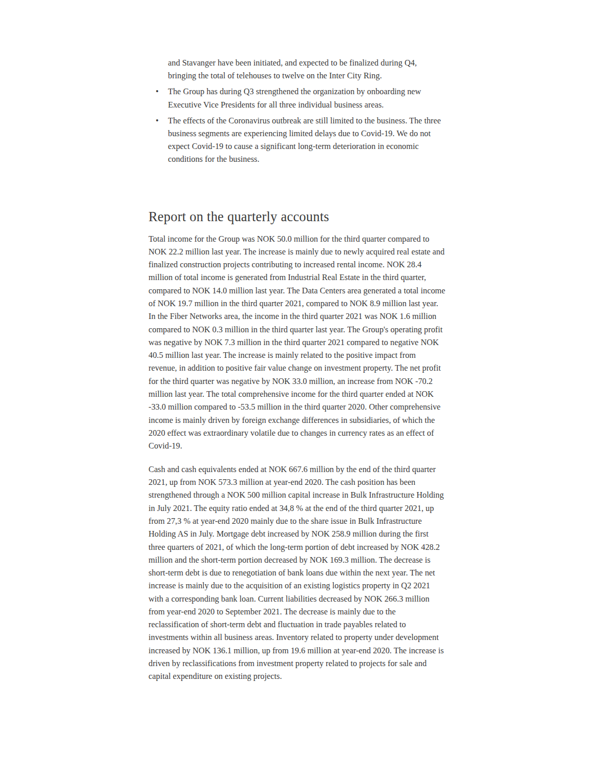and Stavanger have been initiated, and expected to be finalized during Q4, bringing the total of telehouses to twelve on the Inter City Ring.
The Group has during Q3 strengthened the organization by onboarding new Executive Vice Presidents for all three individual business areas.
The effects of the Coronavirus outbreak are still limited to the business. The three business segments are experiencing limited delays due to Covid-19. We do not expect Covid-19 to cause a significant long-term deterioration in economic conditions for the business.
Report on the quarterly accounts
Total income for the Group was NOK 50.0 million for the third quarter compared to NOK 22.2 million last year. The increase is mainly due to newly acquired real estate and finalized construction projects contributing to increased rental income. NOK 28.4 million of total income is generated from Industrial Real Estate in the third quarter, compared to NOK 14.0 million last year. The Data Centers area generated a total income of NOK 19.7 million in the third quarter 2021, compared to NOK 8.9 million last year. In the Fiber Networks area, the income in the third quarter 2021 was NOK 1.6 million compared to NOK 0.3 million in the third quarter last year. The Group's operating profit was negative by NOK 7.3 million in the third quarter 2021 compared to negative NOK 40.5 million last year. The increase is mainly related to the positive impact from revenue, in addition to positive fair value change on investment property. The net profit for the third quarter was negative by NOK 33.0 million, an increase from NOK -70.2 million last year. The total comprehensive income for the third quarter ended at NOK -33.0 million compared to -53.5 million in the third quarter 2020. Other comprehensive income is mainly driven by foreign exchange differences in subsidiaries, of which the 2020 effect was extraordinary volatile due to changes in currency rates as an effect of Covid-19.
Cash and cash equivalents ended at NOK 667.6 million by the end of the third quarter 2021, up from NOK 573.3 million at year-end 2020. The cash position has been strengthened through a NOK 500 million capital increase in Bulk Infrastructure Holding in July 2021. The equity ratio ended at 34,8 % at the end of the third quarter 2021, up from 27,3 % at year-end 2020 mainly due to the share issue in Bulk Infrastructure Holding AS in July. Mortgage debt increased by NOK 258.9 million during the first three quarters of 2021, of which the long-term portion of debt increased by NOK 428.2 million and the short-term portion decreased by NOK 169.3 million. The decrease is short-term debt is due to renegotiation of bank loans due within the next year. The net increase is mainly due to the acquisition of an existing logistics property in Q2 2021 with a corresponding bank loan. Current liabilities decreased by NOK 266.3 million from year-end 2020 to September 2021. The decrease is mainly due to the reclassification of short-term debt and fluctuation in trade payables related to investments within all business areas. Inventory related to property under development increased by NOK 136.1 million, up from 19.6 million at year-end 2020. The increase is driven by reclassifications from investment property related to projects for sale and capital expenditure on existing projects.